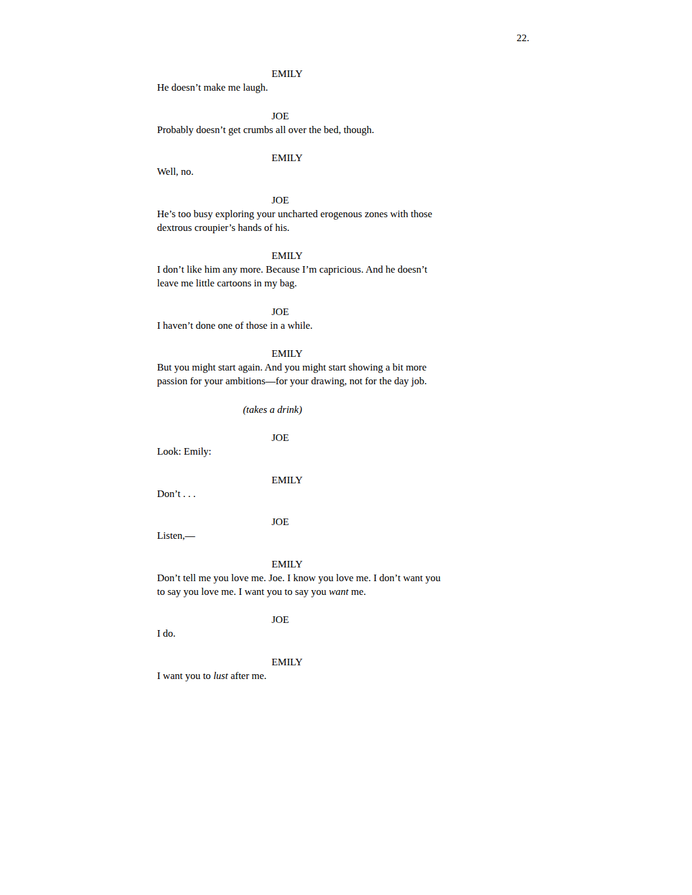22.
Emily
He doesn’t make me laugh.
Joe
Probably doesn’t get crumbs all over the bed, though.
Emily
Well, no.
Joe
He’s too busy exploring your uncharted erogenous zones with those dextrous croupier’s hands of his.
Emily
I don’t like him any more. Because I’m capricious. And he doesn’t leave me little cartoons in my bag.
Joe
I haven’t done one of those in a while.
Emily
But you might start again. And you might start showing a bit more passion for your ambitions—for your drawing, not for the day job.
(takes a drink)
Joe
Look: Emily:
Emily
Don’t . . .
Joe
Listen,—
Emily
Don’t tell me you love me. Joe. I know you love me. I don’t want you to say you love me. I want you to say you want me.
Joe
I do.
Emily
I want you to lust after me.